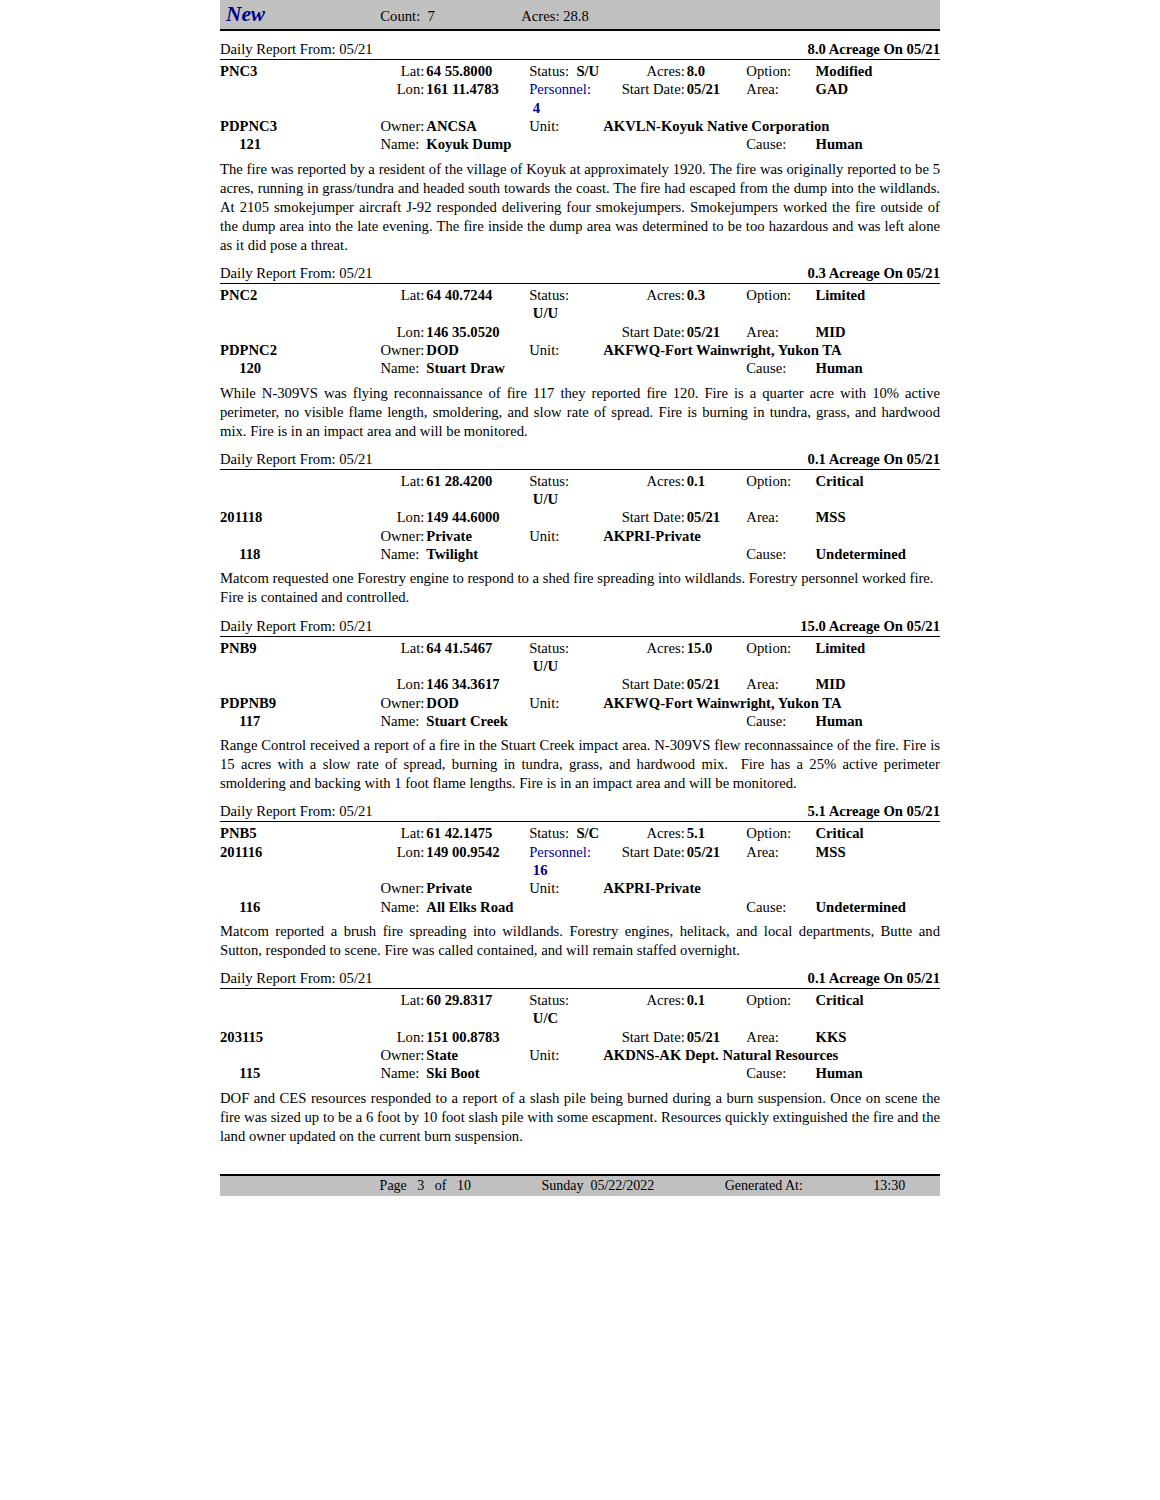New Count: 7 Acres: 28.8
Daily Report From: 05/21 8.0 Acreage On 05/21
| PNC3 | Lat: | 64 55.8000 | Status: S/U | Acres: | 8.0 | Option: | Modified |
| | Lon: | 161 11.4783 | Personnel: 4 | Start Date: | 05/21 | Area: | GAD |
| PDPNC3 | Owner: | ANCSA | Unit: | AKVLN-Koyuk Native Corporation |
| 121 | Name: | Koyuk Dump | | | Cause: | Human |
The fire was reported by a resident of the village of Koyuk at approximately 1920. The fire was originally reported to be 5 acres, running in grass/tundra and headed south towards the coast. The fire had escaped from the dump into the wildlands. At 2105 smokejumper aircraft J-92 responded delivering four smokejumpers. Smokejumpers worked the fire outside of the dump area into the late evening. The fire inside the dump area was determined to be too hazardous and was left alone as it did pose a threat.
Daily Report From: 05/21 0.3 Acreage On 05/21
| PNC2 | Lat: | 64 40.7244 | Status: U/U | Acres: | 0.3 | Option: | Limited |
| | Lon: | 146 35.0520 | | Start Date: | 05/21 | Area: | MID |
| PDPNC2 | Owner: | DOD | Unit: | AKFWQ-Fort Wainwright, Yukon TA |
| 120 | Name: | Stuart Draw | | | Cause: | Human |
While N-309VS was flying reconnaissance of fire 117 they reported fire 120. Fire is a quarter acre with 10% active perimeter, no visible flame length, smoldering, and slow rate of spread. Fire is burning in tundra, grass, and hardwood mix. Fire is in an impact area and will be monitored.
Daily Report From: 05/21 0.1 Acreage On 05/21
| | Lat: | 61 28.4200 | Status: U/U | Acres: | 0.1 | Option: | Critical |
| 201118 | Lon: | 149 44.6000 | | Start Date: | 05/21 | Area: | MSS |
| | Owner: | Private | Unit: | AKPRI-Private |
| 118 | Name: | Twilight | | | Cause: | Undetermined |
Matcom requested one Forestry engine to respond to a shed fire spreading into wildlands. Forestry personnel worked fire.
Fire is contained and controlled.
Daily Report From: 05/21 15.0 Acreage On 05/21
| PNB9 | Lat: | 64 41.5467 | Status: U/U | Acres: | 15.0 | Option: | Limited |
| | Lon: | 146 34.3617 | | Start Date: | 05/21 | Area: | MID |
| PDPNB9 | Owner: | DOD | Unit: | AKFWQ-Fort Wainwright, Yukon TA |
| 117 | Name: | Stuart Creek | | | Cause: | Human |
Range Control received a report of a fire in the Stuart Creek impact area. N-309VS flew reconnassaince of the fire. Fire is 15 acres with a slow rate of spread, burning in tundra, grass, and hardwood mix. Fire has a 25% active perimeter smoldering and backing with 1 foot flame lengths. Fire is in an impact area and will be monitored.
Daily Report From: 05/21 5.1 Acreage On 05/21
| PNB5 | Lat: | 61 42.1475 | Status: S/C | Acres: | 5.1 | Option: | Critical |
| 201116 | Lon: | 149 00.9542 | Personnel: 16 | Start Date: | 05/21 | Area: | MSS |
| | Owner: | Private | Unit: | AKPRI-Private |
| 116 | Name: | All Elks Road | | | Cause: | Undetermined |
Matcom reported a brush fire spreading into wildlands. Forestry engines, helitack, and local departments, Butte and Sutton, responded to scene. Fire was called contained, and will remain staffed overnight.
Daily Report From: 05/21 0.1 Acreage On 05/21
| | Lat: | 60 29.8317 | Status: U/C | Acres: | 0.1 | Option: | Critical |
| 203115 | Lon: | 151 00.8783 | | Start Date: | 05/21 | Area: | KKS |
| | Owner: | State | Unit: | AKDNS-AK Dept. Natural Resources |
| 115 | Name: | Ski Boot | | | Cause: | Human |
DOF and CES resources responded to a report of a slash pile being burned during a burn suspension. Once on scene the fire was sized up to be a 6 foot by 10 foot slash pile with some escapment. Resources quickly extinguished the fire and the land owner updated on the current burn suspension.
Page 3 of 10 Sunday 05/22/2022 Generated At: 13:30